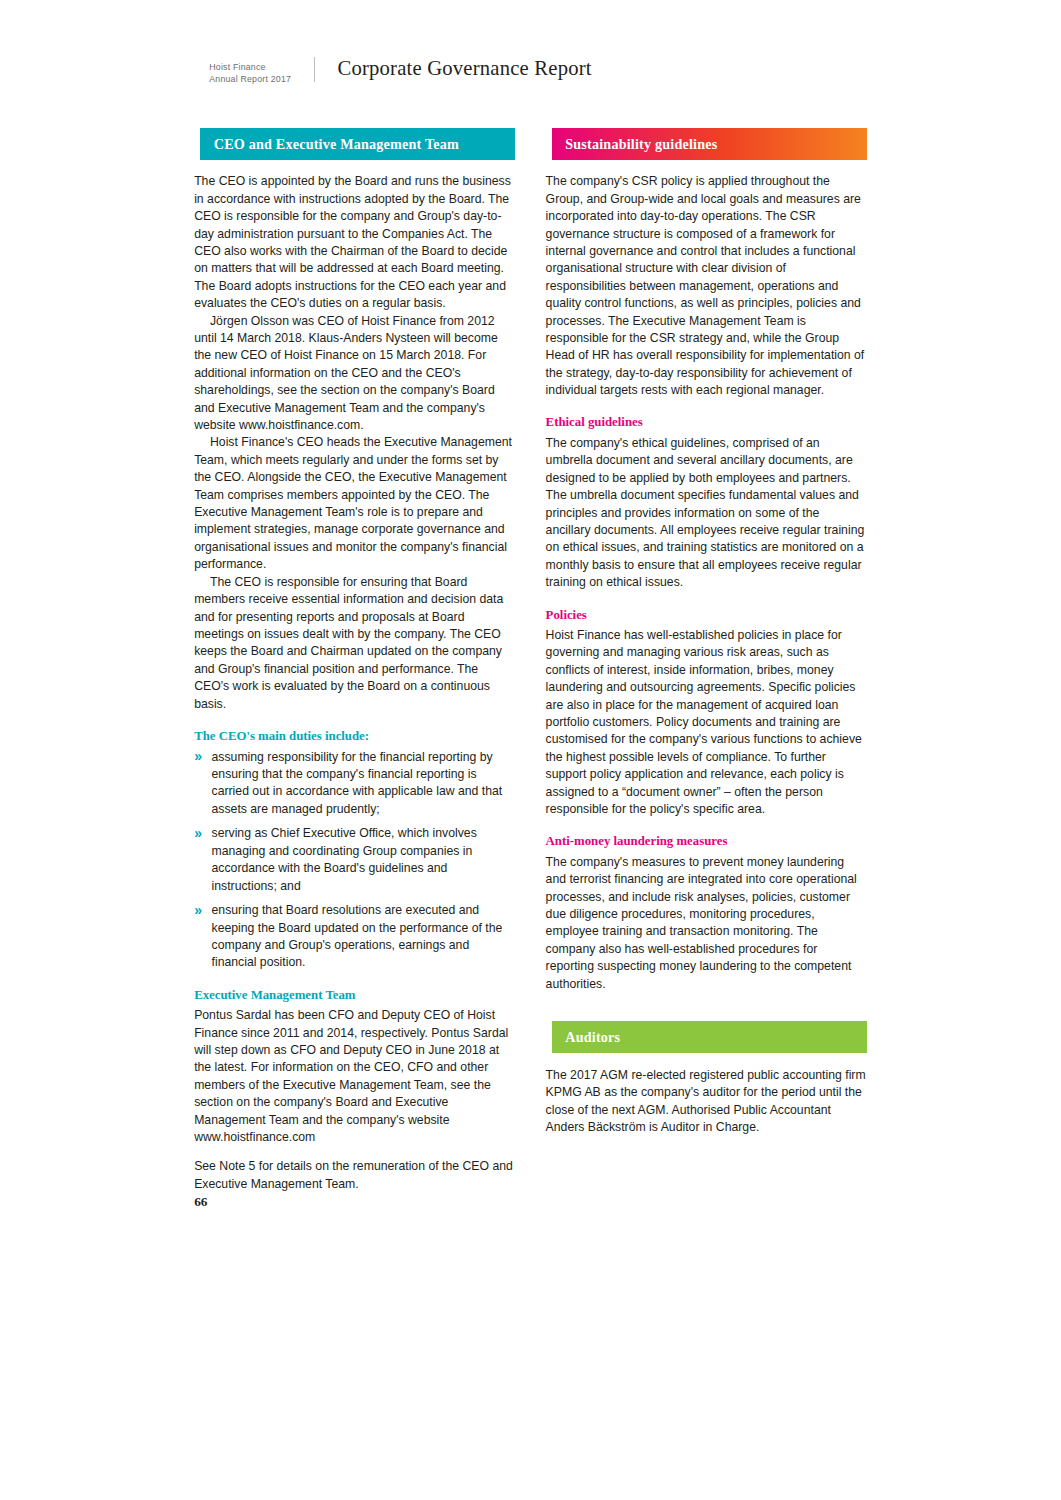Hoist Finance
Annual Report 2017
Corporate Governance Report
CEO and Executive Management Team
The CEO is appointed by the Board and runs the business in accordance with instructions adopted by the Board. The CEO is responsible for the company and Group's day-to-day administration pursuant to the Companies Act. The CEO also works with the Chairman of the Board to decide on matters that will be addressed at each Board meeting. The Board adopts instructions for the CEO each year and evaluates the CEO's duties on a regular basis.
Jörgen Olsson was CEO of Hoist Finance from 2012 until 14 March 2018. Klaus-Anders Nysteen will become the new CEO of Hoist Finance on 15 March 2018. For additional information on the CEO and the CEO's shareholdings, see the section on the company's Board and Executive Management Team and the company's website www.hoistfinance.com.
Hoist Finance's CEO heads the Executive Management Team, which meets regularly and under the forms set by the CEO. Alongside the CEO, the Executive Management Team comprises members appointed by the CEO. The Executive Management Team's role is to prepare and implement strategies, manage corporate governance and organisational issues and monitor the company's financial performance.
The CEO is responsible for ensuring that Board members receive essential information and decision data and for presenting reports and proposals at Board meetings on issues dealt with by the company. The CEO keeps the Board and Chairman updated on the company and Group's financial position and performance. The CEO's work is evaluated by the Board on a continuous basis.
The CEO's main duties include:
assuming responsibility for the financial reporting by ensuring that the company's financial reporting is carried out in accordance with applicable law and that assets are managed prudently;
serving as Chief Executive Office, which involves managing and coordinating Group companies in accordance with the Board's guidelines and instructions; and
ensuring that Board resolutions are executed and keeping the Board updated on the performance of the company and Group's operations, earnings and financial position.
Executive Management Team
Pontus Sardal has been CFO and Deputy CEO of Hoist Finance since 2011 and 2014, respectively. Pontus Sardal will step down as CFO and Deputy CEO in June 2018 at the latest. For information on the CEO, CFO and other members of the Executive Management Team, see the section on the company's Board and Executive Management Team and the company's website www.hoistfinance.com
See Note 5 for details on the remuneration of the CEO and Executive Management Team.
Sustainability guidelines
The company's CSR policy is applied throughout the Group, and Group-wide and local goals and measures are incorporated into day-to-day operations. The CSR governance structure is composed of a framework for internal governance and control that includes a functional organisational structure with clear division of responsibilities between management, operations and quality control functions, as well as principles, policies and processes. The Executive Management Team is responsible for the CSR strategy and, while the Group Head of HR has overall responsibility for implementation of the strategy, day-to-day responsibility for achievement of individual targets rests with each regional manager.
Ethical guidelines
The company's ethical guidelines, comprised of an umbrella document and several ancillary documents, are designed to be applied by both employees and partners. The umbrella document specifies fundamental values and principles and provides information on some of the ancillary documents. All employees receive regular training on ethical issues, and training statistics are monitored on a monthly basis to ensure that all employees receive regular training on ethical issues.
Policies
Hoist Finance has well-established policies in place for governing and managing various risk areas, such as conflicts of interest, inside information, bribes, money laundering and outsourcing agreements. Specific policies are also in place for the management of acquired loan portfolio customers. Policy documents and training are customised for the company's various functions to achieve the highest possible levels of compliance. To further support policy application and relevance, each policy is assigned to a “document owner” – often the person responsible for the policy's specific area.
Anti-money laundering measures
The company's measures to prevent money laundering and terrorist financing are integrated into core operational processes, and include risk analyses, policies, customer due diligence procedures, monitoring procedures, employee training and transaction monitoring. The company also has well-established procedures for reporting suspecting money laundering to the competent authorities.
Auditors
The 2017 AGM re-elected registered public accounting firm KPMG AB as the company's auditor for the period until the close of the next AGM. Authorised Public Accountant Anders Bäckström is Auditor in Charge.
66